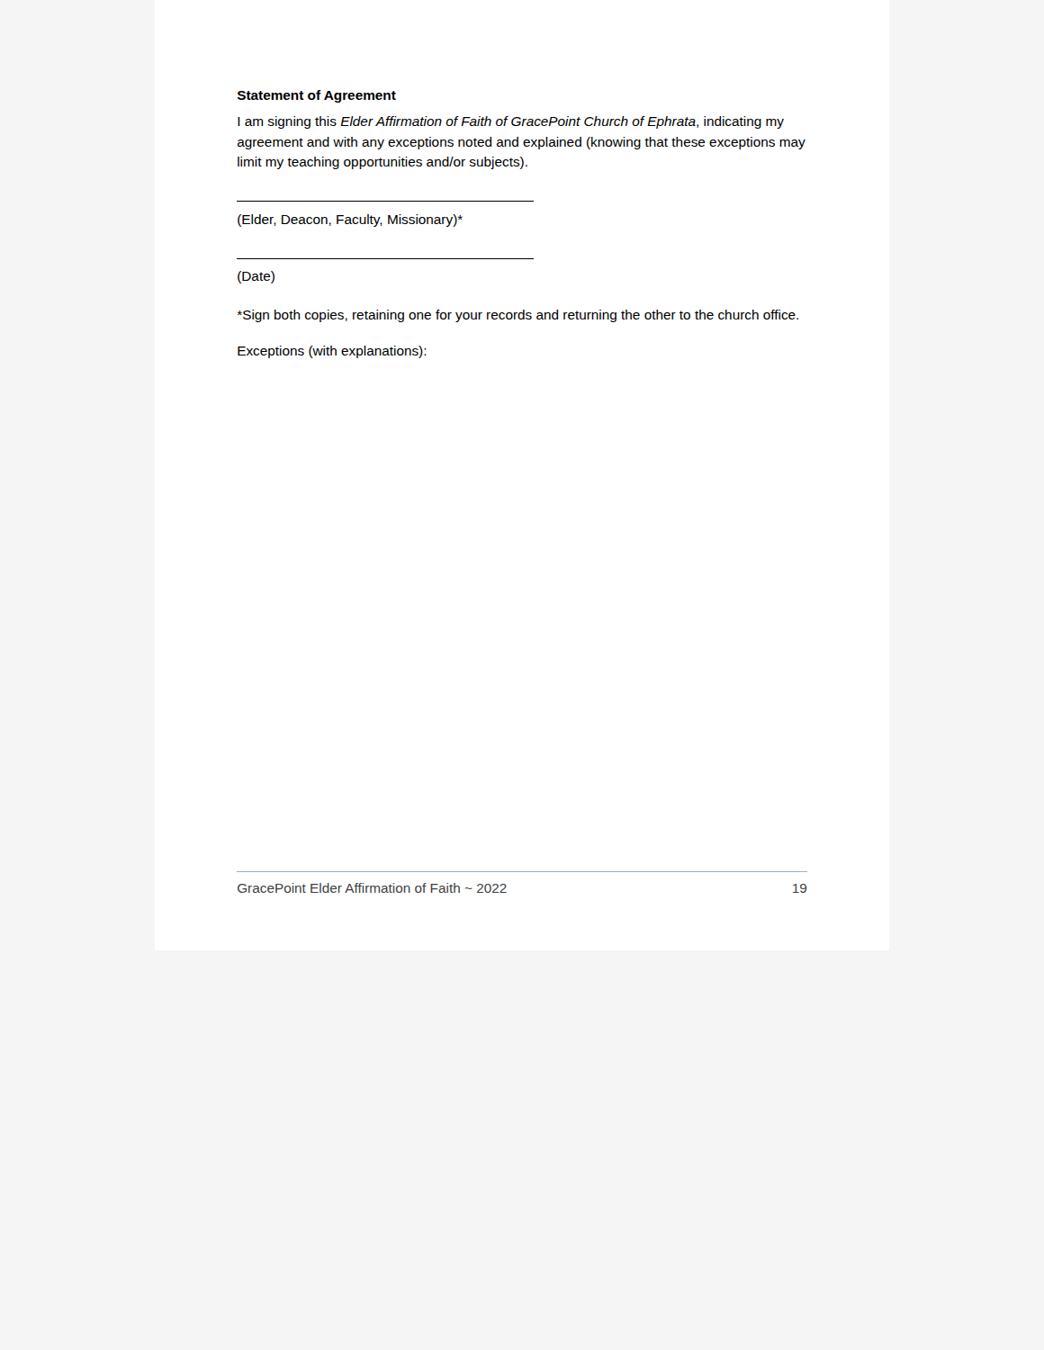Statement of Agreement
I am signing this Elder Affirmation of Faith of GracePoint Church of Ephrata, indicating my agreement and with any exceptions noted and explained (knowing that these exceptions may limit my teaching opportunities and/or subjects).
(Elder, Deacon, Faculty, Missionary)*
(Date)
*Sign both copies, retaining one for your records and returning the other to the church office.
Exceptions (with explanations):
GracePoint Elder Affirmation of Faith ~ 2022 19